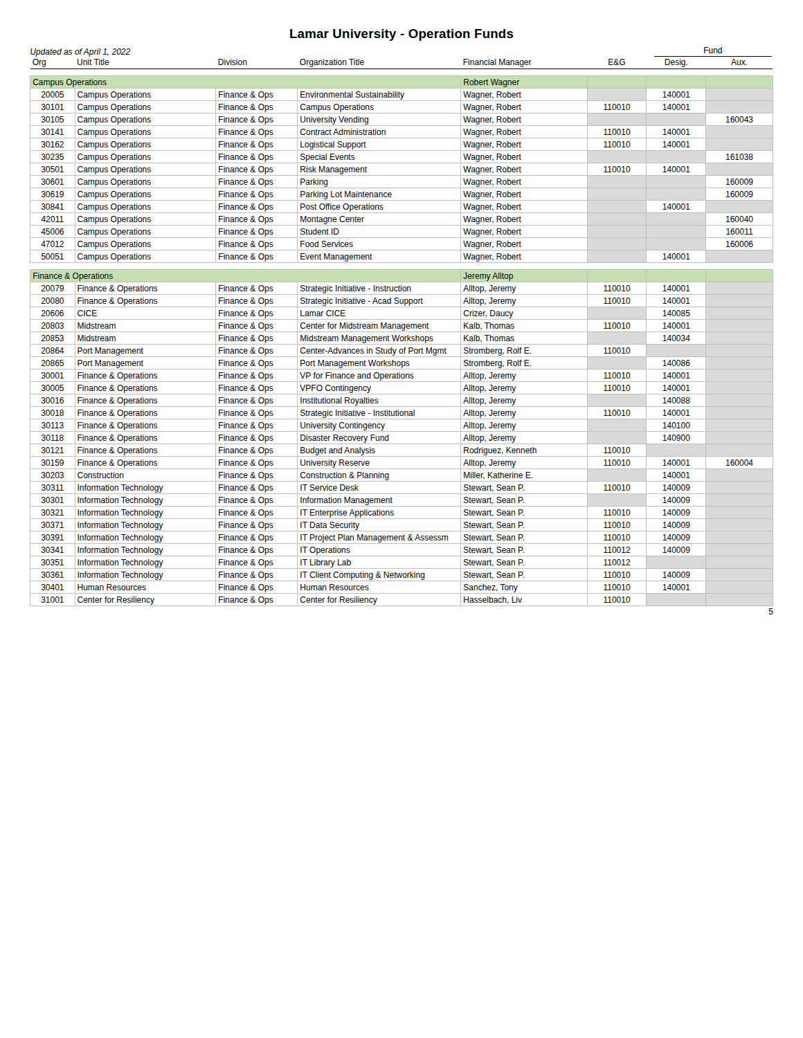Lamar University - Operation Funds
Updated as of April 1, 2022
Fund
| Org | Unit Title | Division | Organization Title | Financial Manager | E&G | Desig. | Aux. |
| --- | --- | --- | --- | --- | --- | --- | --- |
| Campus Operations | Robert Wagner | | | |
| 20005 | Campus Operations | Finance & Ops | Environmental Sustainability | Wagner, Robert | | 140001 | |
| 30101 | Campus Operations | Finance & Ops | Campus Operations | Wagner, Robert | 110010 | 140001 | |
| 30105 | Campus Operations | Finance & Ops | University Vending | Wagner, Robert | | | 160043 |
| 30141 | Campus Operations | Finance & Ops | Contract Administration | Wagner, Robert | 110010 | 140001 | |
| 30162 | Campus Operations | Finance & Ops | Logistical Support | Wagner, Robert | 110010 | 140001 | |
| 30235 | Campus Operations | Finance & Ops | Special Events | Wagner, Robert | | | 161038 |
| 30501 | Campus Operations | Finance & Ops | Risk Management | Wagner, Robert | 110010 | 140001 | |
| 30601 | Campus Operations | Finance & Ops | Parking | Wagner, Robert | | | 160009 |
| 30619 | Campus Operations | Finance & Ops | Parking Lot Maintenance | Wagner, Robert | | | 160009 |
| 30841 | Campus Operations | Finance & Ops | Post Office Operations | Wagner, Robert | | 140001 | |
| 42011 | Campus Operations | Finance & Ops | Montagne Center | Wagner, Robert | | | 160040 |
| 45006 | Campus Operations | Finance & Ops | Student ID | Wagner, Robert | | | 160011 |
| 47012 | Campus Operations | Finance & Ops | Food Services | Wagner, Robert | | | 160006 |
| 50051 | Campus Operations | Finance & Ops | Event Management | Wagner, Robert | | 140001 | |
| Finance & Operations | Jeremy Alltop | | | |
| 20079 | Finance & Operations | Finance & Ops | Strategic Initiative - Instruction | Alltop, Jeremy | 110010 | 140001 | |
| 20080 | Finance & Operations | Finance & Ops | Strategic Initiative - Acad Support | Alltop, Jeremy | 110010 | 140001 | |
| 20606 | CICE | Finance & Ops | Lamar CICE | Crizer, Daucy | | 140085 | |
| 20803 | Midstream | Finance & Ops | Center for Midstream Management | Kalb, Thomas | 110010 | 140001 | |
| 20853 | Midstream | Finance & Ops | Midstream Management Workshops | Kalb, Thomas | | 140034 | |
| 20864 | Port Management | Finance & Ops | Center-Advances in Study of Port Mgmt | Stromberg, Rolf E. | 110010 | | |
| 20865 | Port Management | Finance & Ops | Port Management Workshops | Stromberg, Rolf E. | | 140086 | |
| 30001 | Finance & Operations | Finance & Ops | VP for Finance and Operations | Alltop, Jeremy | 110010 | 140001 | |
| 30005 | Finance & Operations | Finance & Ops | VPFO Contingency | Alltop, Jeremy | 110010 | 140001 | |
| 30016 | Finance & Operations | Finance & Ops | Institutional Royalties | Alltop, Jeremy | | 140088 | |
| 30018 | Finance & Operations | Finance & Ops | Strategic Initiative - Institutional | Alltop, Jeremy | 110010 | 140001 | |
| 30113 | Finance & Operations | Finance & Ops | University Contingency | Alltop, Jeremy | | 140100 | |
| 30118 | Finance & Operations | Finance & Ops | Disaster Recovery Fund | Alltop, Jeremy | | 140900 | |
| 30121 | Finance & Operations | Finance & Ops | Budget and Analysis | Rodriguez, Kenneth | 110010 | | |
| 30159 | Finance & Operations | Finance & Ops | University Reserve | Alltop, Jeremy | 110010 | 140001 | 160004 |
| 30203 | Construction | Finance & Ops | Construction & Planning | Miller, Katherine E. | | 140001 | |
| 30311 | Information Technology | Finance & Ops | IT Service Desk | Stewart, Sean P. | 110010 | 140009 | |
| 30301 | Information Technology | Finance & Ops | Information Management | Stewart, Sean P. | | 140009 | |
| 30321 | Information Technology | Finance & Ops | IT Enterprise Applications | Stewart, Sean P. | 110010 | 140009 | |
| 30371 | Information Technology | Finance & Ops | IT Data Security | Stewart, Sean P. | 110010 | 140009 | |
| 30391 | Information Technology | Finance & Ops | IT Project Plan Management & Assessm | Stewart, Sean P. | 110010 | 140009 | |
| 30341 | Information Technology | Finance & Ops | IT Operations | Stewart, Sean P. | 110012 | 140009 | |
| 30351 | Information Technology | Finance & Ops | IT Library Lab | Stewart, Sean P. | 110012 | | |
| 30361 | Information Technology | Finance & Ops | IT Client Computing & Networking | Stewart, Sean P. | 110010 | 140009 | |
| 30401 | Human Resources | Finance & Ops | Human Resources | Sanchez, Tony | 110010 | 140001 | |
| 31001 | Center for Resiliency | Finance & Ops | Center for Resiliency | Hasselbach, Liv | 110010 | | |
5